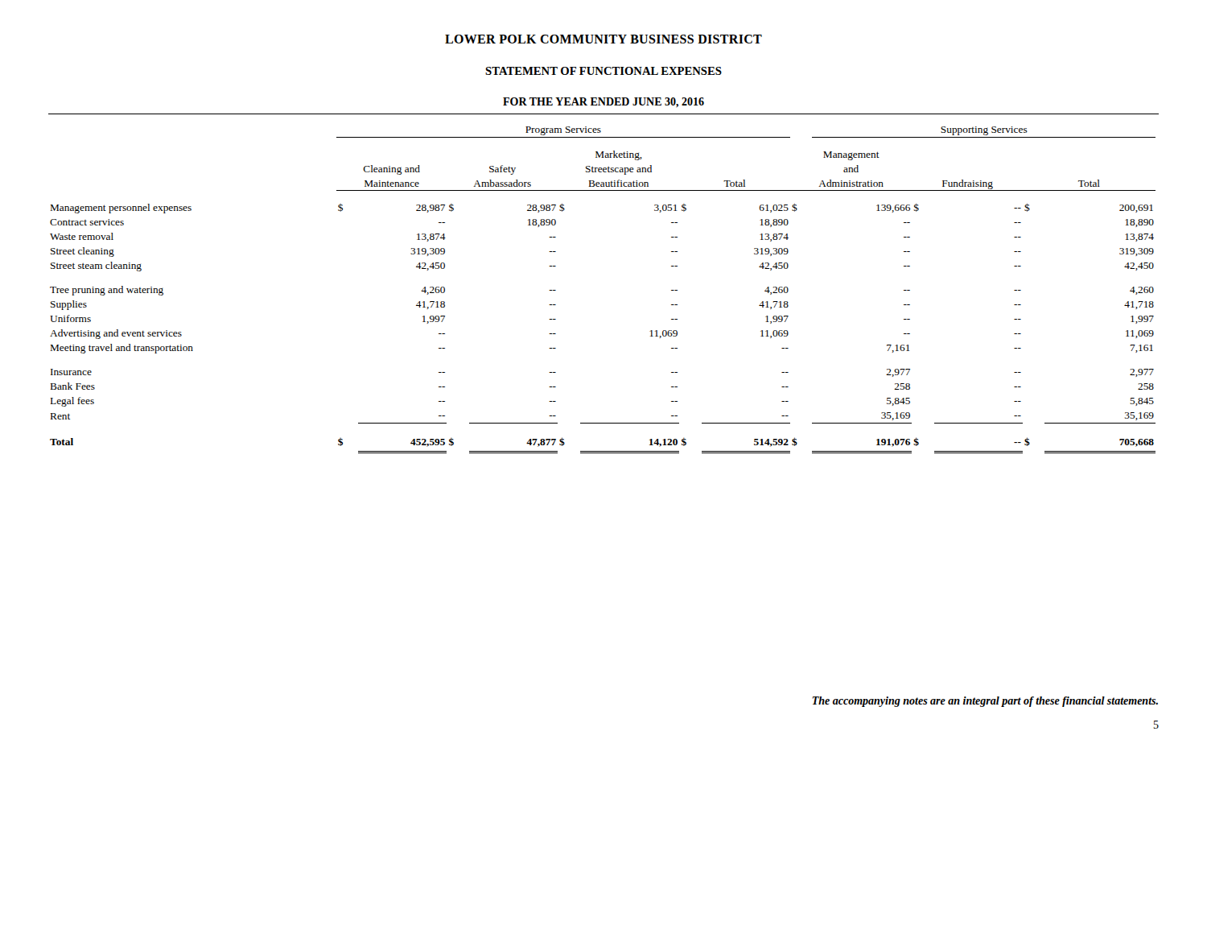LOWER POLK COMMUNITY BUSINESS DISTRICT
STATEMENT OF FUNCTIONAL EXPENSES
FOR THE YEAR ENDED JUNE 30, 2016
| | Program Services | | Supporting Services | |
| | | | Marketing, | | Management | | |
| | Cleaning and | Safety | Streetscape and | | and | | |
| | Maintenance | Ambassadors | Beautification | Total | Administration | Fundraising | Total |
| Management personnel expenses | $ | 28,987 | $ | 28,987 | $ | 3,051 | $ | 61,025 | $ | 139,666 | $ | -- | $ | 200,691 |
| Contract services | | -- | | 18,890 | | -- | | 18,890 | | -- | | -- | | 18,890 |
| Waste removal | | 13,874 | | -- | | -- | | 13,874 | | -- | | -- | | 13,874 |
| Street cleaning | | 319,309 | | -- | | -- | | 319,309 | | -- | | -- | | 319,309 |
| Street steam cleaning | | 42,450 | | -- | | -- | | 42,450 | | -- | | -- | | 42,450 |
| Tree pruning and watering | | 4,260 | | -- | | -- | | 4,260 | | -- | | -- | | 4,260 |
| Supplies | | 41,718 | | -- | | -- | | 41,718 | | -- | | -- | | 41,718 |
| Uniforms | | 1,997 | | -- | | -- | | 1,997 | | -- | | -- | | 1,997 |
| Advertising and event services | | -- | | -- | | 11,069 | | 11,069 | | -- | | -- | | 11,069 |
| Meeting travel and transportation | | -- | | -- | | -- | | -- | | 7,161 | | -- | | 7,161 |
| Insurance | | -- | | -- | | -- | | -- | | 2,977 | | -- | | 2,977 |
| Bank Fees | | -- | | -- | | -- | | -- | | 258 | | -- | | 258 |
| Legal fees | | -- | | -- | | -- | | -- | | 5,845 | | -- | | 5,845 |
| Rent | | -- | | -- | | -- | | -- | | 35,169 | | -- | | 35,169 |
| Total | $ | 452,595 | $ | 47,877 | $ | 14,120 | $ | 514,592 | $ | 191,076 | $ | -- | $ | 705,668 |
The accompanying notes are an integral part of these financial statements.
5